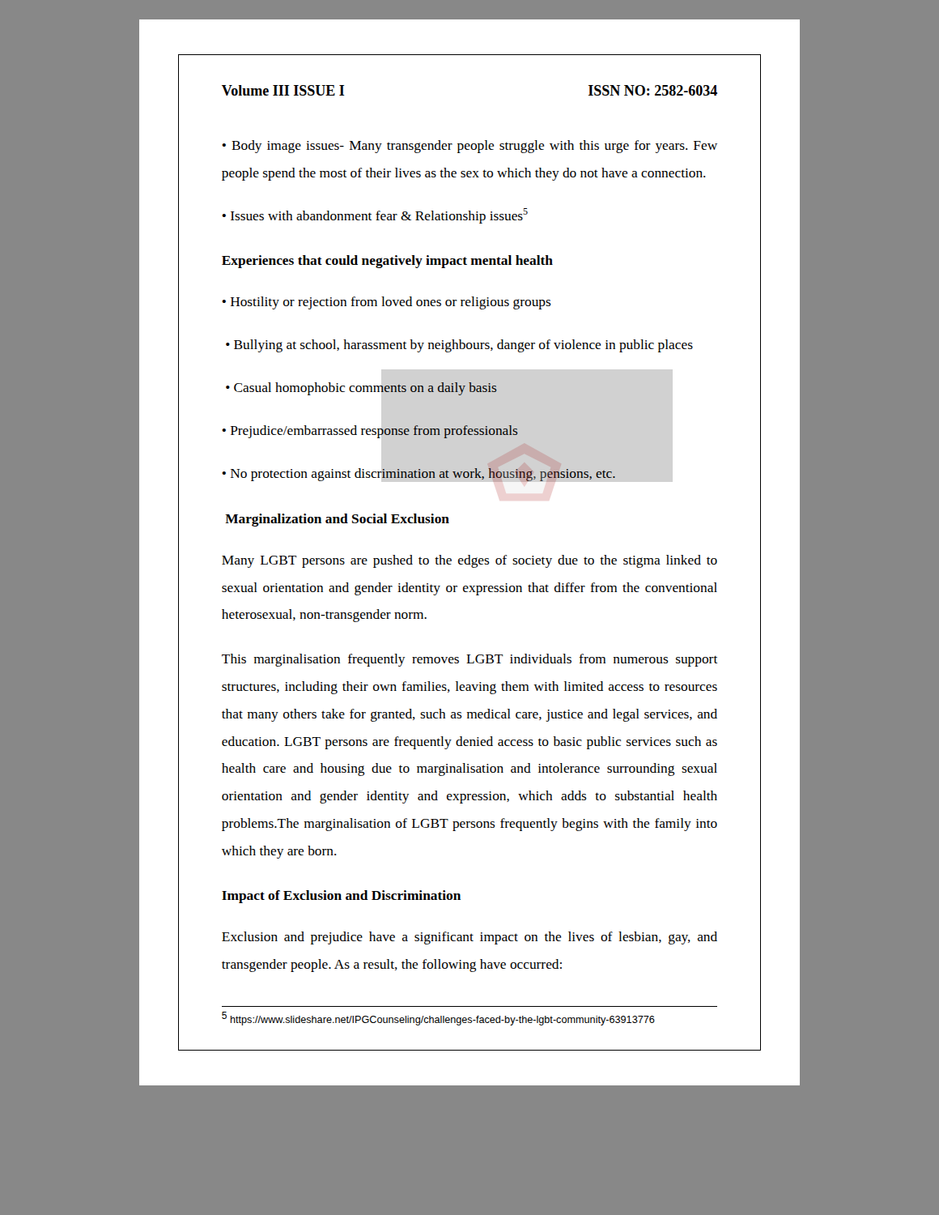Volume III ISSUE I ISSN NO: 2582-6034
• Body image issues- Many transgender people struggle with this urge for years. Few people spend the most of their lives as the sex to which they do not have a connection.
• Issues with abandonment fear & Relationship issues5
Experiences that could negatively impact mental health
• Hostility or rejection from loved ones or religious groups
• Bullying at school, harassment by neighbours, danger of violence in public places
• Casual homophobic comments on a daily basis
• Prejudice/embarrassed response from professionals
• No protection against discrimination at work, housing, pensions, etc.
Marginalization and Social Exclusion
Many LGBT persons are pushed to the edges of society due to the stigma linked to sexual orientation and gender identity or expression that differ from the conventional heterosexual, non-transgender norm.
This marginalisation frequently removes LGBT individuals from numerous support structures, including their own families, leaving them with limited access to resources that many others take for granted, such as medical care, justice and legal services, and education. LGBT persons are frequently denied access to basic public services such as health care and housing due to marginalisation and intolerance surrounding sexual orientation and gender identity and expression, which adds to substantial health problems.The marginalisation of LGBT persons frequently begins with the family into which they are born.
Impact of Exclusion and Discrimination
Exclusion and prejudice have a significant impact on the lives of lesbian, gay, and transgender people. As a result, the following have occurred:
5 https://www.slideshare.net/IPGCounseling/challenges-faced-by-the-lgbt-community-63913776